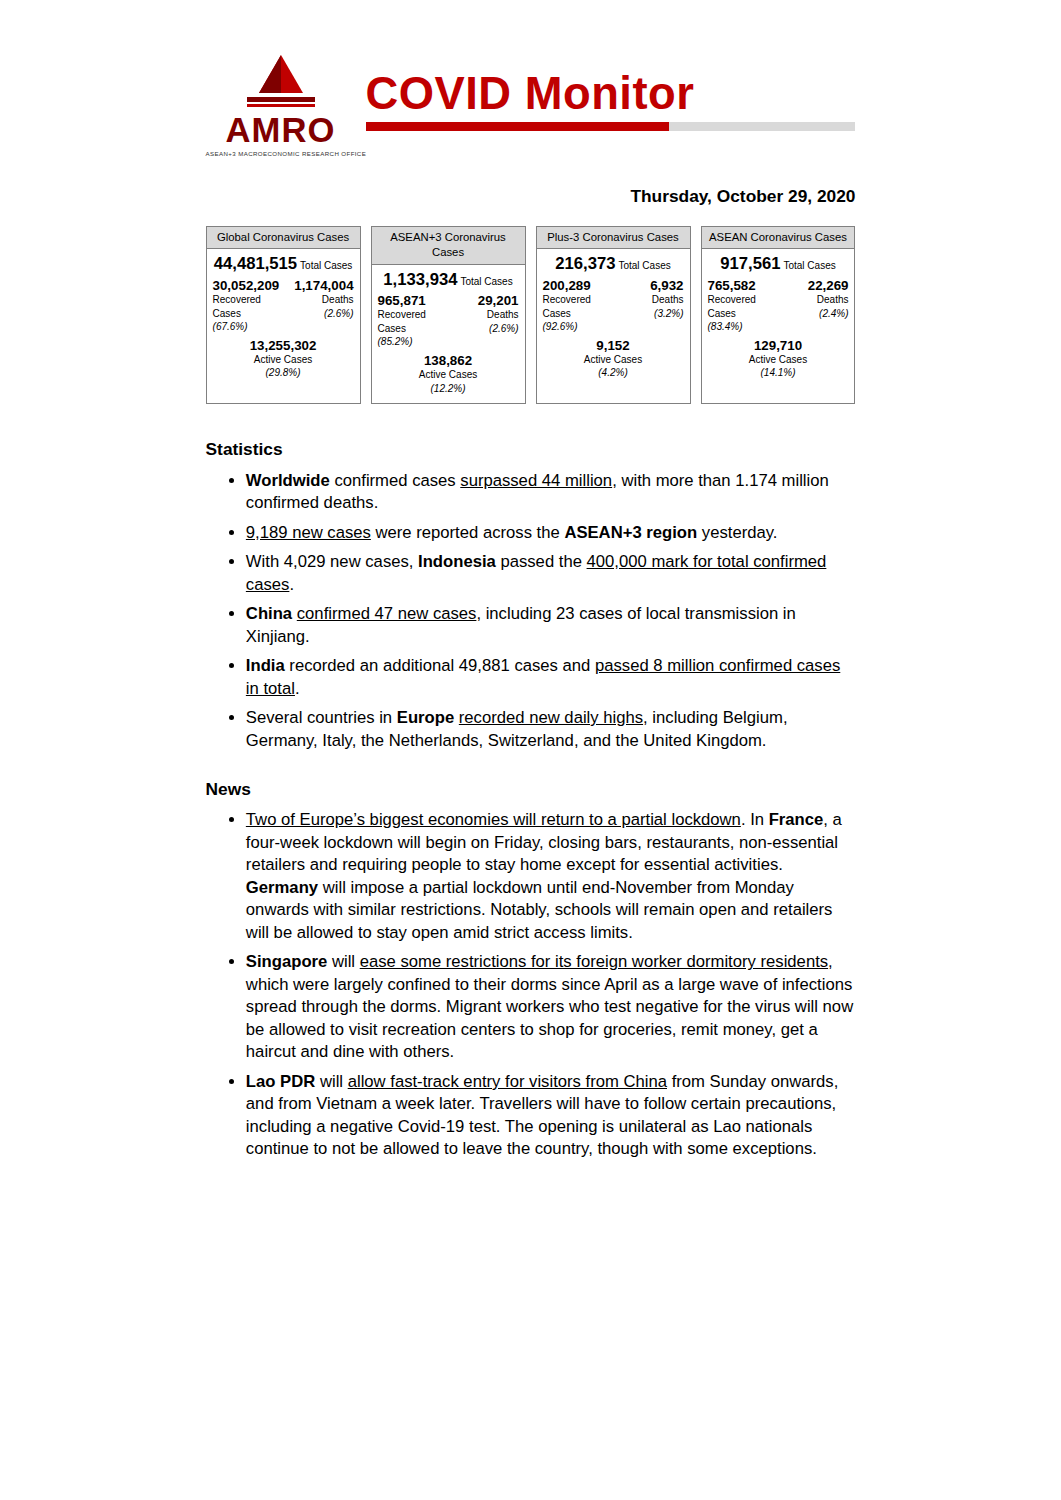AMRO
ASEAN+3 MACROECONOMIC RESEARCH OFFICE
COVID Monitor
Thursday, October 29, 2020
Global Coronavirus Cases
44,481,515 Total Cases
30,052,209 Recovered Cases (67.6%)
1,174,004 Deaths (2.6%)
13,255,302 Active Cases (29.8%)
ASEAN+3 Coronavirus Cases
1,133,934 Total Cases
965,871 Recovered Cases (85.2%)
29,201 Deaths (2.6%)
138,862 Active Cases (12.2%)
Plus-3 Coronavirus Cases
216,373 Total Cases
200,289 Recovered Cases (92.6%)
6,932 Deaths (3.2%)
9,152 Active Cases (4.2%)
ASEAN Coronavirus Cases
917,561 Total Cases
765,582 Recovered Cases (83.4%)
22,269 Deaths (2.4%)
129,710 Active Cases (14.1%)
Statistics
Worldwide confirmed cases surpassed 44 million, with more than 1.174 million confirmed deaths.
9,189 new cases were reported across the ASEAN+3 region yesterday.
With 4,029 new cases, Indonesia passed the 400,000 mark for total confirmed cases.
China confirmed 47 new cases, including 23 cases of local transmission in Xinjiang.
India recorded an additional 49,881 cases and passed 8 million confirmed cases in total.
Several countries in Europe recorded new daily highs, including Belgium, Germany, Italy, the Netherlands, Switzerland, and the United Kingdom.
News
Two of Europe’s biggest economies will return to a partial lockdown. In France, a four-week lockdown will begin on Friday, closing bars, restaurants, non-essential retailers and requiring people to stay home except for essential activities. Germany will impose a partial lockdown until end-November from Monday onwards with similar restrictions. Notably, schools will remain open and retailers will be allowed to stay open amid strict access limits.
Singapore will ease some restrictions for its foreign worker dormitory residents, which were largely confined to their dorms since April as a large wave of infections spread through the dorms. Migrant workers who test negative for the virus will now be allowed to visit recreation centers to shop for groceries, remit money, get a haircut and dine with others.
Lao PDR will allow fast-track entry for visitors from China from Sunday onwards, and from Vietnam a week later. Travellers will have to follow certain precautions, including a negative Covid-19 test. The opening is unilateral as Lao nationals continue to not be allowed to leave the country, though with some exceptions.